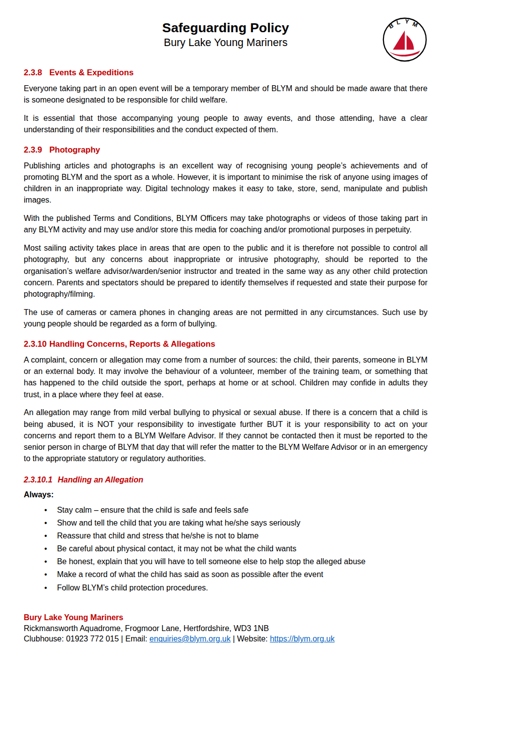B L Y M
Safeguarding Policy
Bury Lake Young Mariners
2.3.8 Events & Expeditions
Everyone taking part in an open event will be a temporary member of BLYM and should be made aware that there is someone designated to be responsible for child welfare.
It is essential that those accompanying young people to away events, and those attending, have a clear understanding of their responsibilities and the conduct expected of them.
2.3.9 Photography
Publishing articles and photographs is an excellent way of recognising young people’s achievements and of promoting BLYM and the sport as a whole. However, it is important to minimise the risk of anyone using images of children in an inappropriate way. Digital technology makes it easy to take, store, send, manipulate and publish images.
With the published Terms and Conditions, BLYM Officers may take photographs or videos of those taking part in any BLYM activity and may use and/or store this media for coaching and/or promotional purposes in perpetuity.
Most sailing activity takes place in areas that are open to the public and it is therefore not possible to control all photography, but any concerns about inappropriate or intrusive photography, should be reported to the organisation’s welfare advisor/warden/senior instructor and treated in the same way as any other child protection concern. Parents and spectators should be prepared to identify themselves if requested and state their purpose for photography/filming.
The use of cameras or camera phones in changing areas are not permitted in any circumstances. Such use by young people should be regarded as a form of bullying.
2.3.10 Handling Concerns, Reports & Allegations
A complaint, concern or allegation may come from a number of sources: the child, their parents, someone in BLYM or an external body. It may involve the behaviour of a volunteer, member of the training team, or something that has happened to the child outside the sport, perhaps at home or at school. Children may confide in adults they trust, in a place where they feel at ease.
An allegation may range from mild verbal bullying to physical or sexual abuse. If there is a concern that a child is being abused, it is NOT your responsibility to investigate further BUT it is your responsibility to act on your concerns and report them to a BLYM Welfare Advisor. If they cannot be contacted then it must be reported to the senior person in charge of BLYM that day that will refer the matter to the BLYM Welfare Advisor or in an emergency to the appropriate statutory or regulatory authorities.
2.3.10.1 Handling an Allegation
Always:
Stay calm – ensure that the child is safe and feels safe
Show and tell the child that you are taking what he/she says seriously
Reassure that child and stress that he/she is not to blame
Be careful about physical contact, it may not be what the child wants
Be honest, explain that you will have to tell someone else to help stop the alleged abuse
Make a record of what the child has said as soon as possible after the event
Follow BLYM’s child protection procedures.
Bury Lake Young Mariners
Rickmansworth Aquadrome, Frogmoor Lane, Hertfordshire, WD3 1NB
Clubhouse: 01923 772 015 | Email: enquiries@blym.org.uk | Website: https://blym.org.uk